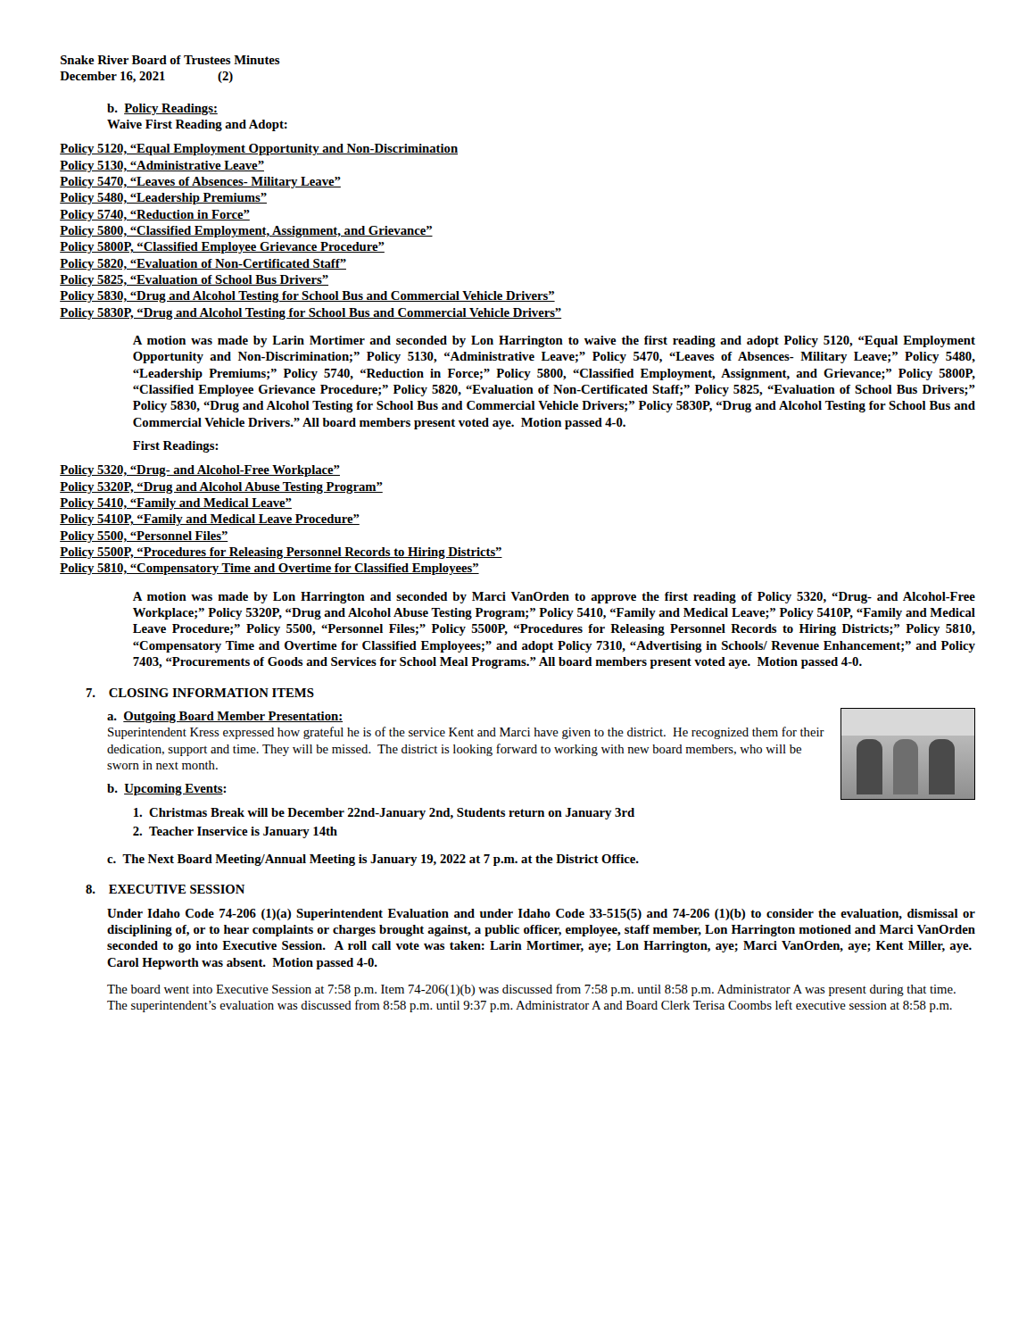Snake River Board of Trustees Minutes December 16, 2021(2)
b. Policy Readings:
Waive First Reading and Adopt:
Policy 5120, “Equal Employment Opportunity and Non-Discrimination
Policy 5130, “Administrative Leave”
Policy 5470, “Leaves of Absences- Military Leave”
Policy 5480, “Leadership Premiums”
Policy 5740, “Reduction in Force”
Policy 5800, “Classified Employment, Assignment, and Grievance”
Policy 5800P, “Classified Employee Grievance Procedure”
Policy 5820, “Evaluation of Non-Certificated Staff”
Policy 5825, “Evaluation of School Bus Drivers”
Policy 5830, “Drug and Alcohol Testing for School Bus and Commercial Vehicle Drivers”
Policy 5830P, “Drug and Alcohol Testing for School Bus and Commercial Vehicle Drivers”
A motion was made by Larin Mortimer and seconded by Lon Harrington to waive the first reading and adopt Policy 5120, “Equal Employment Opportunity and Non-Discrimination;” Policy 5130, “Administrative Leave;” Policy 5470, “Leaves of Absences- Military Leave;” Policy 5480, “Leadership Premiums;” Policy 5740, “Reduction in Force;” Policy 5800, “Classified Employment, Assignment, and Grievance;” Policy 5800P, “Classified Employee Grievance Procedure;” Policy 5820, “Evaluation of Non-Certificated Staff;” Policy 5825, “Evaluation of School Bus Drivers;” Policy 5830, “Drug and Alcohol Testing for School Bus and Commercial Vehicle Drivers;” Policy 5830P, “Drug and Alcohol Testing for School Bus and Commercial Vehicle Drivers.” All board members present voted aye. Motion passed 4-0.
First Readings:
Policy 5320, “Drug- and Alcohol-Free Workplace”
Policy 5320P, “Drug and Alcohol Abuse Testing Program”
Policy 5410, “Family and Medical Leave”
Policy 5410P, “Family and Medical Leave Procedure”
Policy 5500, “Personnel Files”
Policy 5500P, “Procedures for Releasing Personnel Records to Hiring Districts”
Policy 5810, “Compensatory Time and Overtime for Classified Employees”
A motion was made by Lon Harrington and seconded by Marci VanOrden to approve the first reading of Policy 5320, “Drug- and Alcohol-Free Workplace;” Policy 5320P, “Drug and Alcohol Abuse Testing Program;” Policy 5410, “Family and Medical Leave;” Policy 5410P, “Family and Medical Leave Procedure;” Policy 5500, “Personnel Files;” Policy 5500P, “Procedures for Releasing Personnel Records to Hiring Districts;” Policy 5810, “Compensatory Time and Overtime for Classified Employees;” and adopt Policy 7310, “Advertising in Schools/ Revenue Enhancement;” and Policy 7403, “Procurements of Goods and Services for School Meal Programs.” All board members present voted aye. Motion passed 4-0.
7. CLOSING INFORMATION ITEMS
a. Outgoing Board Member Presentation:
Superintendent Kress expressed how grateful he is of the service Kent and Marci have given to the district. He recognized them for their dedication, support and time. They will be missed. The district is looking forward to working with new board members, who will be sworn in next month.
b. Upcoming Events:
1. Christmas Break will be December 22nd-January 2nd, Students return on January 3rd
2. Teacher Inservice is January 14th
c. The Next Board Meeting/Annual Meeting is January 19, 2022 at 7 p.m. at the District Office.
8. EXECUTIVE SESSION
Under Idaho Code 74-206 (1)(a) Superintendent Evaluation and under Idaho Code 33-515(5) and 74-206 (1)(b) to consider the evaluation, dismissal or disciplining of, or to hear complaints or charges brought against, a public officer, employee, staff member, Lon Harrington motioned and Marci VanOrden seconded to go into Executive Session. A roll call vote was taken: Larin Mortimer, aye; Lon Harrington, aye; Marci VanOrden, aye; Kent Miller, aye. Carol Hepworth was absent. Motion passed 4-0.
The board went into Executive Session at 7:58 p.m. Item 74-206(1)(b) was discussed from 7:58 p.m. until 8:58 p.m. Administrator A was present during that time. The superintendent’s evaluation was discussed from 8:58 p.m. until 9:37 p.m. Administrator A and Board Clerk Terisa Coombs left executive session at 8:58 p.m.